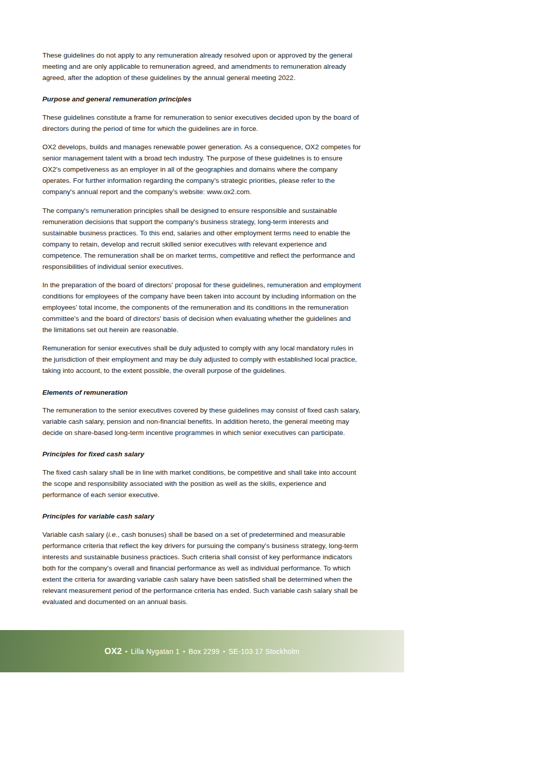These guidelines do not apply to any remuneration already resolved upon or approved by the general meeting and are only applicable to remuneration agreed, and amendments to remuneration already agreed, after the adoption of these guidelines by the annual general meeting 2022.
Purpose and general remuneration principles
These guidelines constitute a frame for remuneration to senior executives decided upon by the board of directors during the period of time for which the guidelines are in force.
OX2 develops, builds and manages renewable power generation. As a consequence, OX2 competes for senior management talent with a broad tech industry. The purpose of these guidelines is to ensure OX2's competiveness as an employer in all of the geographies and domains where the company operates. For further information regarding the company's strategic priorities, please refer to the company's annual report and the company's website: www.ox2.com.
The company's remuneration principles shall be designed to ensure responsible and sustainable remuneration decisions that support the company's business strategy, long-term interests and sustainable business practices. To this end, salaries and other employment terms need to enable the company to retain, develop and recruit skilled senior executives with relevant experience and competence. The remuneration shall be on market terms, competitive and reflect the performance and responsibilities of individual senior executives.
In the preparation of the board of directors' proposal for these guidelines, remuneration and employment conditions for employees of the company have been taken into account by including information on the employees' total income, the components of the remuneration and its conditions in the remuneration committee's and the board of directors' basis of decision when evaluating whether the guidelines and the limitations set out herein are reasonable.
Remuneration for senior executives shall be duly adjusted to comply with any local mandatory rules in the jurisdiction of their employment and may be duly adjusted to comply with established local practice, taking into account, to the extent possible, the overall purpose of the guidelines.
Elements of remuneration
The remuneration to the senior executives covered by these guidelines may consist of fixed cash salary, variable cash salary, pension and non-financial benefits. In addition hereto, the general meeting may decide on share-based long-term incentive programmes in which senior executives can participate.
Principles for fixed cash salary
The fixed cash salary shall be in line with market conditions, be competitive and shall take into account the scope and responsibility associated with the position as well as the skills, experience and performance of each senior executive.
Principles for variable cash salary
Variable cash salary (i.e., cash bonuses) shall be based on a set of predetermined and measurable performance criteria that reflect the key drivers for pursuing the company's business strategy, long-term interests and sustainable business practices. Such criteria shall consist of key performance indicators both for the company's overall and financial performance as well as individual performance. To which extent the criteria for awarding variable cash salary have been satisfied shall be determined when the relevant measurement period of the performance criteria has ended. Such variable cash salary shall be evaluated and documented on an annual basis.
OX2•Lilla Nygatan 1•Box 2299•SE-103 17 Stockholm